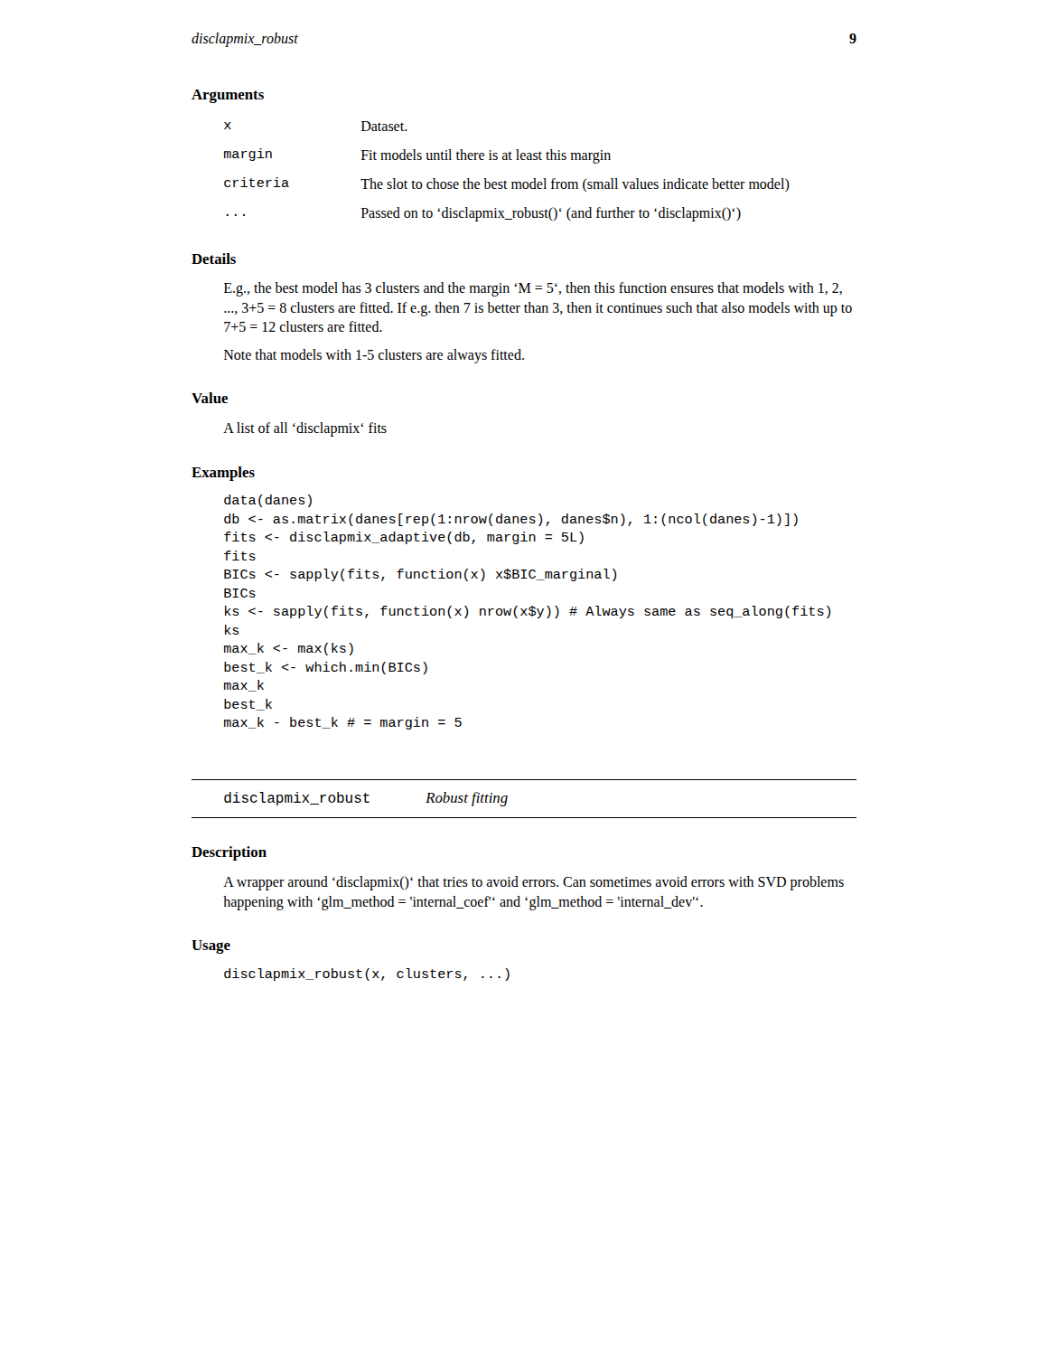disclapmix_robust 9
Arguments
x
Dataset.
margin
Fit models until there is at least this margin
criteria
The slot to chose the best model from (small values indicate better model)
...
Passed on to ‘disclapmix_robust()‘ (and further to ‘disclapmix()‘)
Details
E.g., the best model has 3 clusters and the margin ‘M = 5‘, then this function ensures that models with 1, 2, ..., 3+5 = 8 clusters are fitted. If e.g. then 7 is better than 3, then it continues such that also models with up to 7+5 = 12 clusters are fitted.
Note that models with 1-5 clusters are always fitted.
Value
A list of all ‘disclapmix‘ fits
Examples
data(danes)
db <- as.matrix(danes[rep(1:nrow(danes), danes$n), 1:(ncol(danes)-1)])
fits <- disclapmix_adaptive(db, margin = 5L)
fits
BICs <- sapply(fits, function(x) x$BIC_marginal)
BICs
ks <- sapply(fits, function(x) nrow(x$y)) # Always same as seq_along(fits)
ks
max_k <- max(ks)
best_k <- which.min(BICs)
max_k
best_k
max_k - best_k # = margin = 5
disclapmix_robust Robust fitting
Description
A wrapper around ‘disclapmix()‘ that tries to avoid errors. Can sometimes avoid errors with SVD problems happening with ‘glm_method = 'internal_coef'‘ and ‘glm_method = 'internal_dev'‘.
Usage
disclapmix_robust(x, clusters, ...)